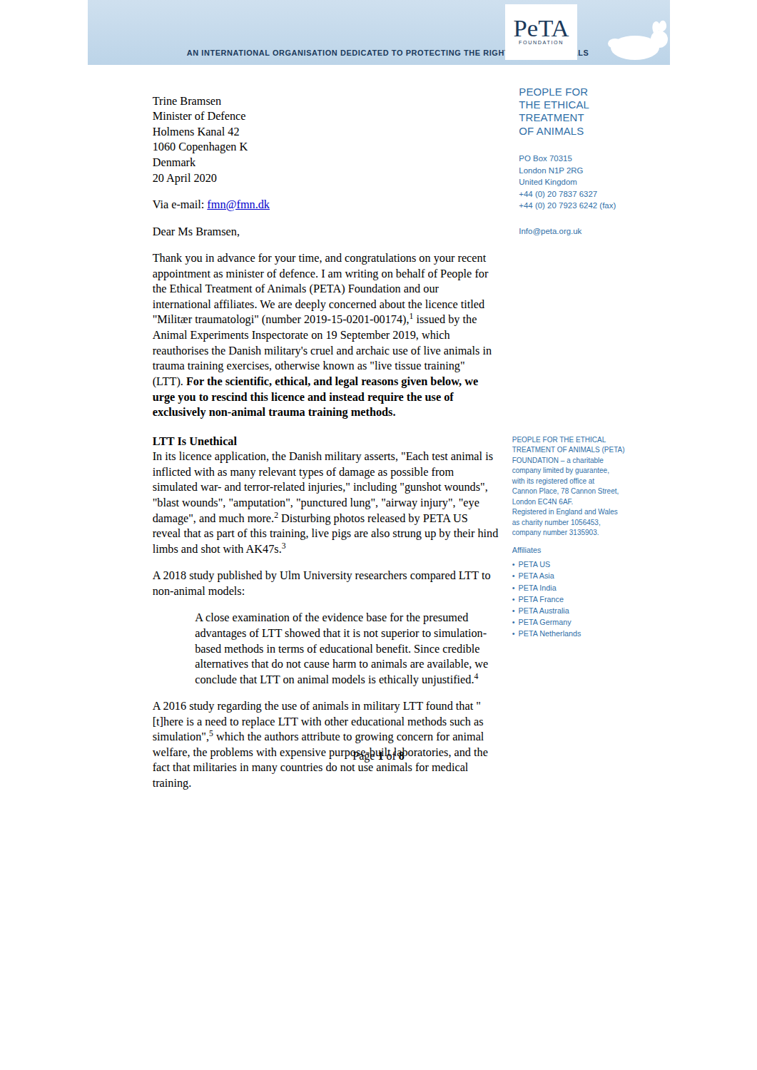AN INTERNATIONAL ORGANISATION DEDICATED TO PROTECTING THE RIGHTS OF ALL ANIMALS
PeTA
FOUNDATION
PEOPLE FOR
THE ETHICAL
TREATMENT
OF ANIMALS
PO Box 70315
London N1P 2RG
United Kingdom
+44 (0) 20 7837 6327
+44 (0) 20 7923 6242 (fax)
Info@peta.org.uk
PEOPLE FOR THE ETHICAL
TREATMENT OF ANIMALS (PETA)
FOUNDATION – a charitable
company limited by guarantee,
with its registered office at
Cannon Place, 78 Cannon Street,
London EC4N 6AF.
Registered in England and Wales
as charity number 1056453,
company number 3135903.
Affiliates
PETA US
PETA Asia
PETA India
PETA France
PETA Australia
PETA Germany
PETA Netherlands
Trine Bramsen
Minister of Defence
Holmens Kanal 42
1060 Copenhagen K
Denmark
20 April 2020
Via e-mail: fmn@fmn.dk
Dear Ms Bramsen,
Thank you in advance for your time, and congratulations on your recent appointment as minister of defence. I am writing on behalf of People for the Ethical Treatment of Animals (PETA) Foundation and our international affiliates. We are deeply concerned about the licence titled "Militær traumatologi" (number 2019-15-0201-00174),1 issued by the Animal Experiments Inspectorate on 19 September 2019, which reauthorises the Danish military's cruel and archaic use of live animals in trauma training exercises, otherwise known as "live tissue training" (LTT). For the scientific, ethical, and legal reasons given below, we urge you to rescind this licence and instead require the use of exclusively non-animal trauma training methods.
LTT Is Unethical
In its licence application, the Danish military asserts, "Each test animal is inflicted with as many relevant types of damage as possible from simulated war- and terror-related injuries," including "gunshot wounds", "blast wounds", "amputation", "punctured lung", "airway injury", "eye damage", and much more.2 Disturbing photos released by PETA US reveal that as part of this training, live pigs are also strung up by their hind limbs and shot with AK47s.3
A 2018 study published by Ulm University researchers compared LTT to non-animal models:
A close examination of the evidence base for the presumed advantages of LTT showed that it is not superior to simulation-based methods in terms of educational benefit. Since credible alternatives that do not cause harm to animals are available, we conclude that LTT on animal models is ethically unjustified.4
A 2016 study regarding the use of animals in military LTT found that "[t]here is a need to replace LTT with other educational methods such as simulation",5 which the authors attribute to growing concern for animal welfare, the problems with expensive purpose-built laboratories, and the fact that militaries in many countries do not use animals for medical training.
Page 1 of 8